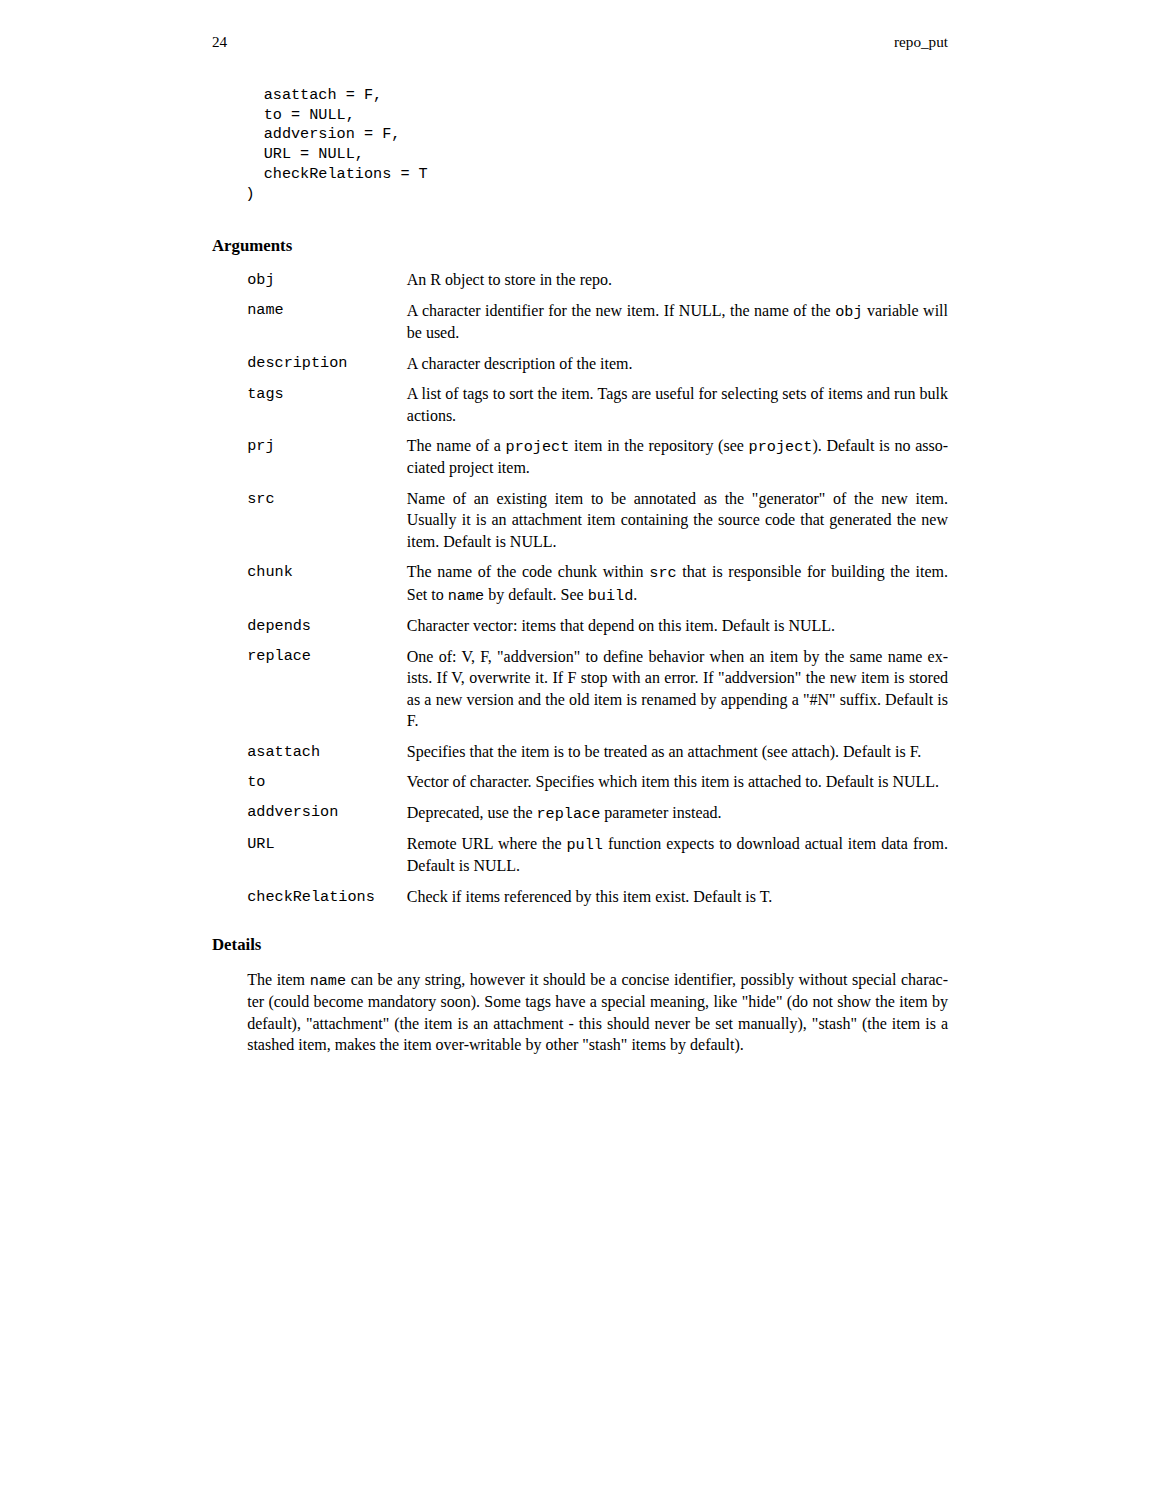24 repo_put
  asattach = F,
  to = NULL,
  addversion = F,
  URL = NULL,
  checkRelations = T
)
Arguments
obj
An R object to store in the repo.
name
A character identifier for the new item. If NULL, the name of the obj variable will be used.
description
A character description of the item.
tags
A list of tags to sort the item. Tags are useful for selecting sets of items and run bulk actions.
prj
The name of a project item in the repository (see project). Default is no associated project item.
src
Name of an existing item to be annotated as the "generator" of the new item. Usually it is an attachment item containing the source code that generated the new item. Default is NULL.
chunk
The name of the code chunk within src that is responsible for building the item. Set to name by default. See build.
depends
Character vector: items that depend on this item. Default is NULL.
replace
One of: V, F, "addversion" to define behavior when an item by the same name exists. If V, overwrite it. If F stop with an error. If "addversion" the new item is stored as a new version and the old item is renamed by appending a "#N" suffix. Default is F.
asattach
Specifies that the item is to be treated as an attachment (see attach). Default is F.
to
Vector of character. Specifies which item this item is attached to. Default is NULL.
addversion
Deprecated, use the replace parameter instead.
URL
Remote URL where the pull function expects to download actual item data from. Default is NULL.
checkRelations
Check if items referenced by this item exist. Default is T.
Details
The item name can be any string, however it should be a concise identifier, possibly without special character (could become mandatory soon). Some tags have a special meaning, like "hide" (do not show the item by default), "attachment" (the item is an attachment - this should never be set manually), "stash" (the item is a stashed item, makes the item over-writable by other "stash" items by default).